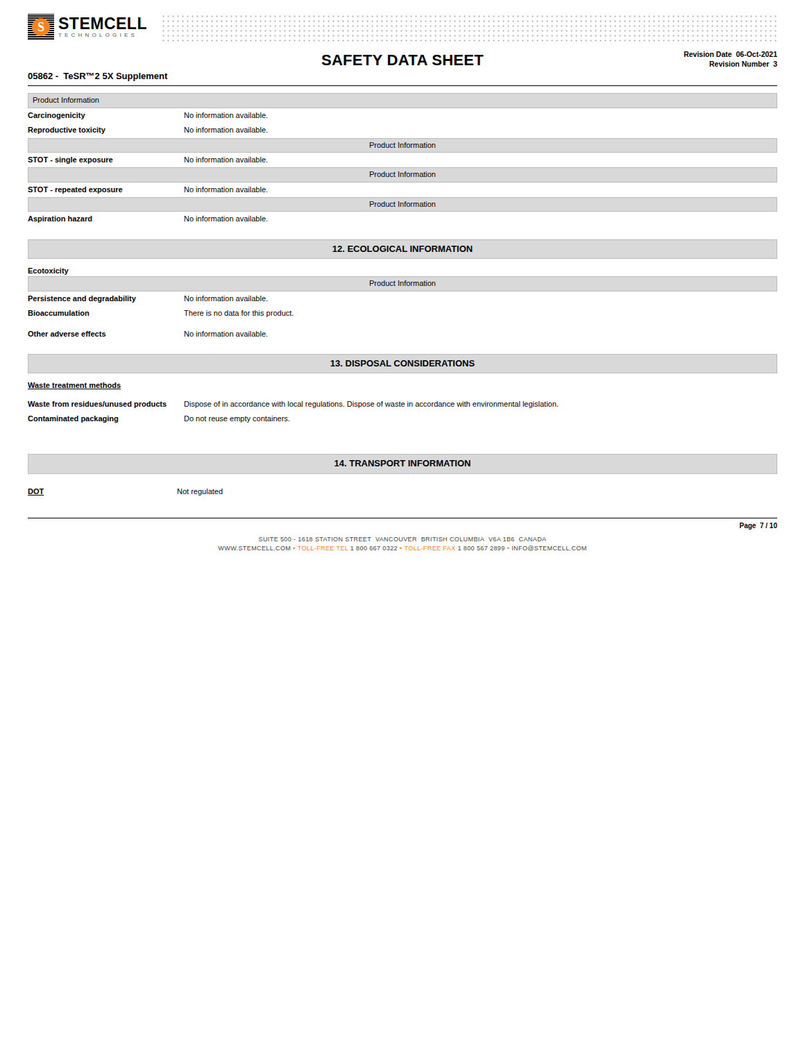S
STEMCELL
TECHNOLOGIES
SAFETY DATA SHEET
Revision Date 06-Oct-2021
Revision Number 3
05862 - TeSR™2 5X Supplement
Product Information
| Carcinogenicity | No information available. |
| Reproductive toxicity | No information available. |
Product Information
| STOT - single exposure | No information available. |
Product Information
| STOT - repeated exposure | No information available. |
Product Information
| Aspiration hazard | No information available. |
12. ECOLOGICAL INFORMATION
Ecotoxicity
Product Information
| Persistence and degradability | No information available. |
| Bioaccumulation | There is no data for this product. |
| Other adverse effects | No information available. |
13. DISPOSAL CONSIDERATIONS
Waste treatment methods
| Waste from residues/unused products | Dispose of in accordance with local regulations. Dispose of waste in accordance with environmental legislation. |
| Contaminated packaging | Do not reuse empty containers. |
14. TRANSPORT INFORMATION
DOTNot regulated
Page 7 / 10
SUITE 500 - 1618 STATION STREET VANCOUVER BRITISH COLUMBIA V6A 1B6 CANADA
WWW.STEMCELL.COM•TOLL-FREE TEL 1 800 667 0322•TOLL-FREE FAX 1 800 567 2899•INFO@STEMCELL.COM